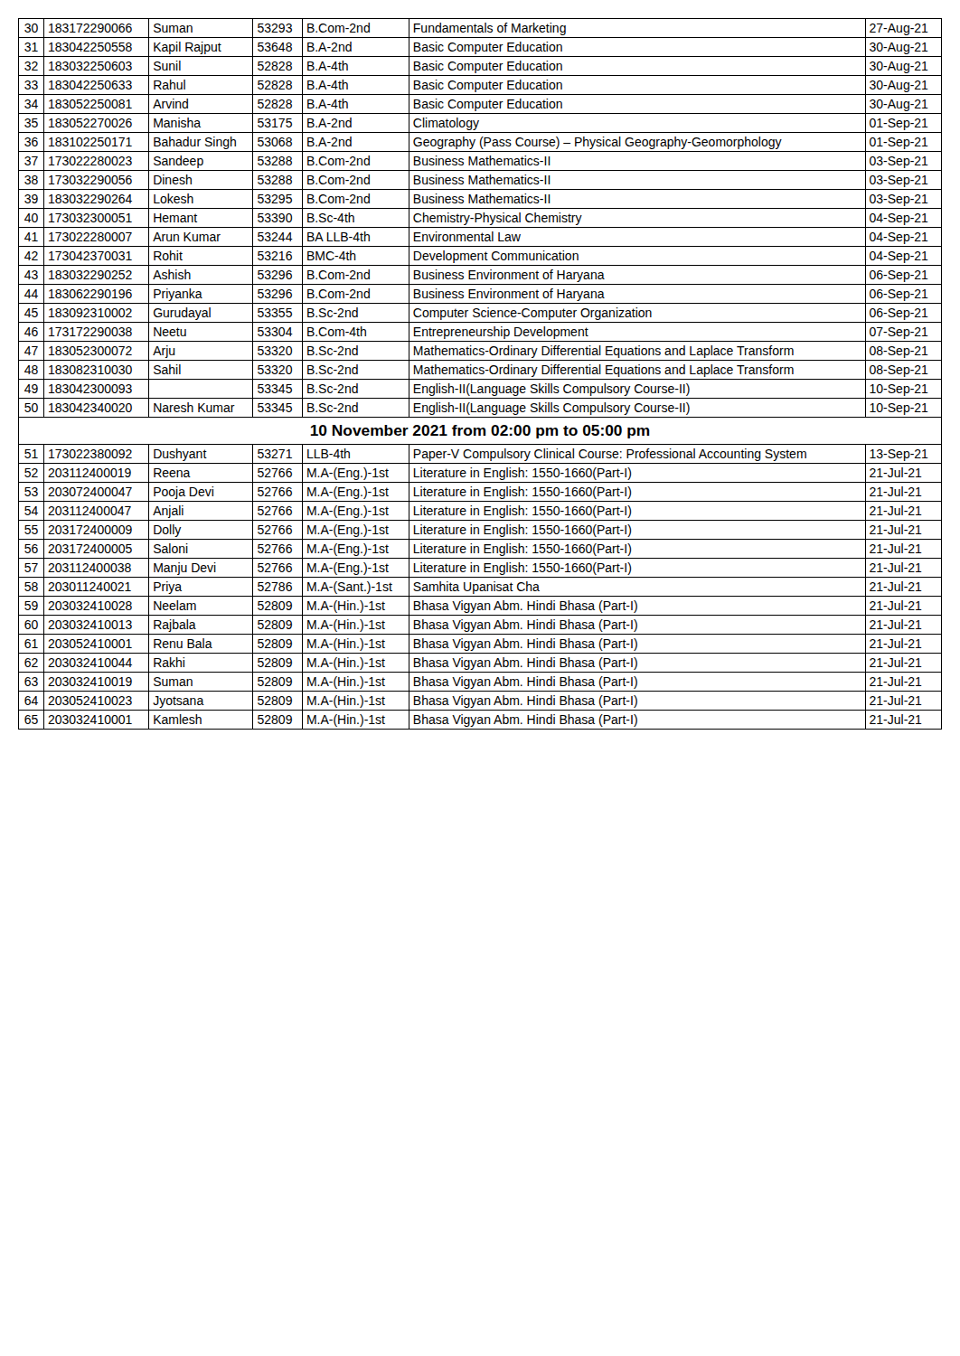| 30 | 183172290066 | Suman | 53293 | B.Com-2nd | Fundamentals of Marketing | 27-Aug-21 |
| 31 | 183042250558 | Kapil Rajput | 53648 | B.A-2nd | Basic Computer Education | 30-Aug-21 |
| 32 | 183032250603 | Sunil | 52828 | B.A-4th | Basic Computer Education | 30-Aug-21 |
| 33 | 183042250633 | Rahul | 52828 | B.A-4th | Basic Computer Education | 30-Aug-21 |
| 34 | 183052250081 | Arvind | 52828 | B.A-4th | Basic Computer Education | 30-Aug-21 |
| 35 | 183052270026 | Manisha | 53175 | B.A-2nd | Climatology | 01-Sep-21 |
| 36 | 183102250171 | Bahadur Singh | 53068 | B.A-2nd | Geography (Pass Course) – Physical Geography-Geomorphology | 01-Sep-21 |
| 37 | 173022280023 | Sandeep | 53288 | B.Com-2nd | Business Mathematics-II | 03-Sep-21 |
| 38 | 173032290056 | Dinesh | 53288 | B.Com-2nd | Business Mathematics-II | 03-Sep-21 |
| 39 | 183032290264 | Lokesh | 53295 | B.Com-2nd | Business Mathematics-II | 03-Sep-21 |
| 40 | 173032300051 | Hemant | 53390 | B.Sc-4th | Chemistry-Physical Chemistry | 04-Sep-21 |
| 41 | 173022280007 | Arun Kumar | 53244 | BA LLB-4th | Environmental Law | 04-Sep-21 |
| 42 | 173042370031 | Rohit | 53216 | BMC-4th | Development Communication | 04-Sep-21 |
| 43 | 183032290252 | Ashish | 53296 | B.Com-2nd | Business Environment of Haryana | 06-Sep-21 |
| 44 | 183062290196 | Priyanka | 53296 | B.Com-2nd | Business Environment of Haryana | 06-Sep-21 |
| 45 | 183092310002 | Gurudayal | 53355 | B.Sc-2nd | Computer Science-Computer Organization | 06-Sep-21 |
| 46 | 173172290038 | Neetu | 53304 | B.Com-4th | Entrepreneurship Development | 07-Sep-21 |
| 47 | 183052300072 | Arju | 53320 | B.Sc-2nd | Mathematics-Ordinary Differential Equations and Laplace Transform | 08-Sep-21 |
| 48 | 183082310030 | Sahil | 53320 | B.Sc-2nd | Mathematics-Ordinary Differential Equations and Laplace Transform | 08-Sep-21 |
| 49 | 183042300093 | | 53345 | B.Sc-2nd | English-II(Language Skills Compulsory Course-II) | 10-Sep-21 |
| 50 | 183042340020 | Naresh Kumar | 53345 | B.Sc-2nd | English-II(Language Skills Compulsory Course-II) | 10-Sep-21 |
| 10 November 2021 from 02:00 pm to 05:00 pm |
| 51 | 173022380092 | Dushyant | 53271 | LLB-4th | Paper-V Compulsory Clinical Course: Professional Accounting System | 13-Sep-21 |
| 52 | 203112400019 | Reena | 52766 | M.A-(Eng.)-1st | Literature in English: 1550-1660(Part-I) | 21-Jul-21 |
| 53 | 203072400047 | Pooja Devi | 52766 | M.A-(Eng.)-1st | Literature in English: 1550-1660(Part-I) | 21-Jul-21 |
| 54 | 203112400047 | Anjali | 52766 | M.A-(Eng.)-1st | Literature in English: 1550-1660(Part-I) | 21-Jul-21 |
| 55 | 203172400009 | Dolly | 52766 | M.A-(Eng.)-1st | Literature in English: 1550-1660(Part-I) | 21-Jul-21 |
| 56 | 203172400005 | Saloni | 52766 | M.A-(Eng.)-1st | Literature in English: 1550-1660(Part-I) | 21-Jul-21 |
| 57 | 203112400038 | Manju Devi | 52766 | M.A-(Eng.)-1st | Literature in English: 1550-1660(Part-I) | 21-Jul-21 |
| 58 | 203011240021 | Priya | 52786 | M.A-(Sant.)-1st | Samhita Upanisat Cha | 21-Jul-21 |
| 59 | 203032410028 | Neelam | 52809 | M.A-(Hin.)-1st | Bhasa Vigyan Abm. Hindi Bhasa (Part-I) | 21-Jul-21 |
| 60 | 203032410013 | Rajbala | 52809 | M.A-(Hin.)-1st | Bhasa Vigyan Abm. Hindi Bhasa (Part-I) | 21-Jul-21 |
| 61 | 203052410001 | Renu Bala | 52809 | M.A-(Hin.)-1st | Bhasa Vigyan Abm. Hindi Bhasa (Part-I) | 21-Jul-21 |
| 62 | 203032410044 | Rakhi | 52809 | M.A-(Hin.)-1st | Bhasa Vigyan Abm. Hindi Bhasa (Part-I) | 21-Jul-21 |
| 63 | 203032410019 | Suman | 52809 | M.A-(Hin.)-1st | Bhasa Vigyan Abm. Hindi Bhasa (Part-I) | 21-Jul-21 |
| 64 | 203052410023 | Jyotsana | 52809 | M.A-(Hin.)-1st | Bhasa Vigyan Abm. Hindi Bhasa (Part-I) | 21-Jul-21 |
| 65 | 203032410001 | Kamlesh | 52809 | M.A-(Hin.)-1st | Bhasa Vigyan Abm. Hindi Bhasa (Part-I) | 21-Jul-21 |